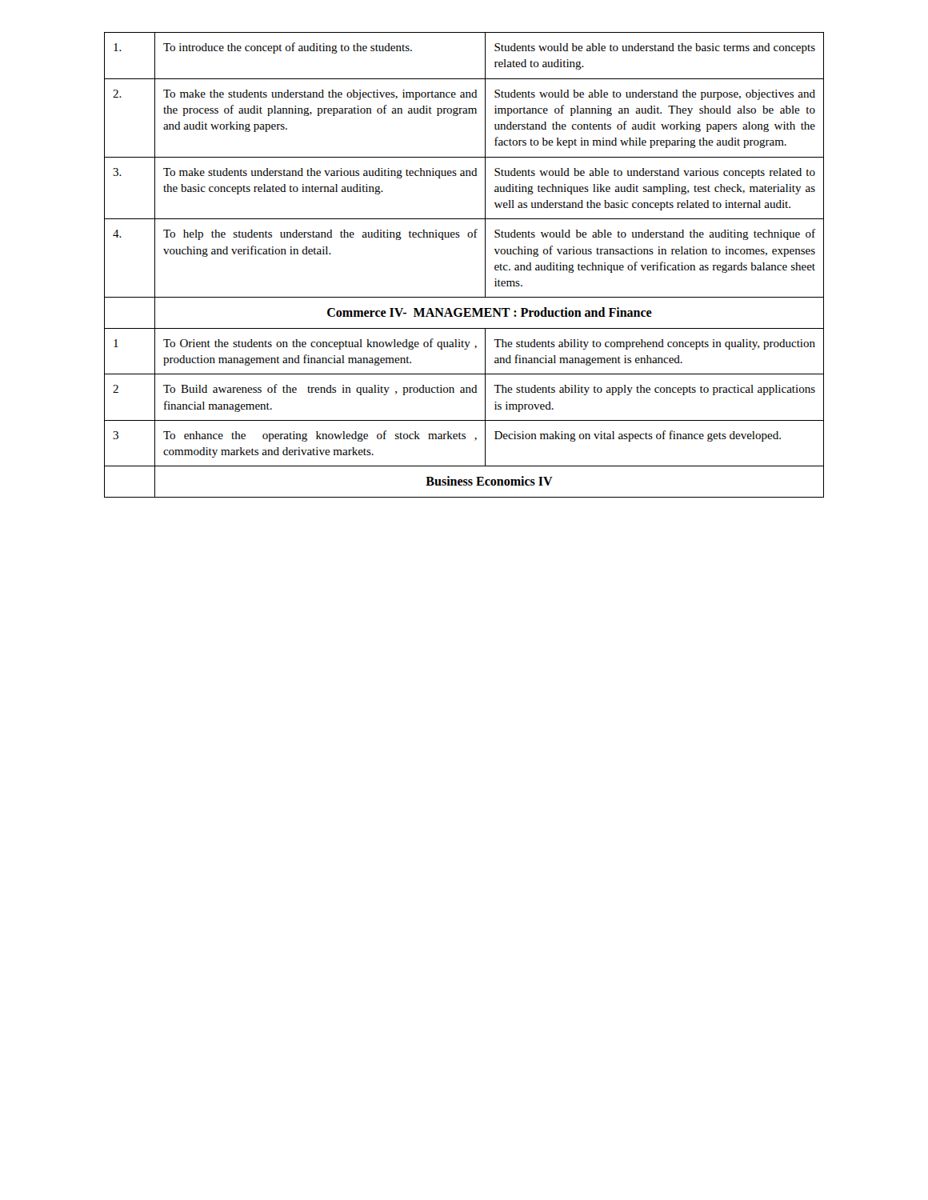| 1. | To introduce the concept of auditing to the students. | Students would be able to understand the basic terms and concepts related to auditing. |
| 2. | To make the students understand the objectives, importance and the process of audit planning, preparation of an audit program and audit working papers. | Students would be able to understand the purpose, objectives and importance of planning an audit. They should also be able to understand the contents of audit working papers along with the factors to be kept in mind while preparing the audit program. |
| 3. | To make students understand the various auditing techniques and the basic concepts related to internal auditing. | Students would be able to understand various concepts related to auditing techniques like audit sampling, test check, materiality as well as understand the basic concepts related to internal audit. |
| 4. | To help the students understand the auditing techniques of vouching and verification in detail. | Students would be able to understand the auditing technique of vouching of various transactions in relation to incomes, expenses etc. and auditing technique of verification as regards balance sheet items. |
| | Commerce IV- MANAGEMENT : Production and Finance |
| 1 | To Orient the students on the conceptual knowledge of quality , production management and financial management. | The students ability to comprehend concepts in quality, production and financial management is enhanced. |
| 2 | To Build awareness of the trends in quality , production and financial management. | The students ability to apply the concepts to practical applications is improved. |
| 3 | To enhance the operating knowledge of stock markets , commodity markets and derivative markets. | Decision making on vital aspects of finance gets developed. |
| | Business Economics IV |